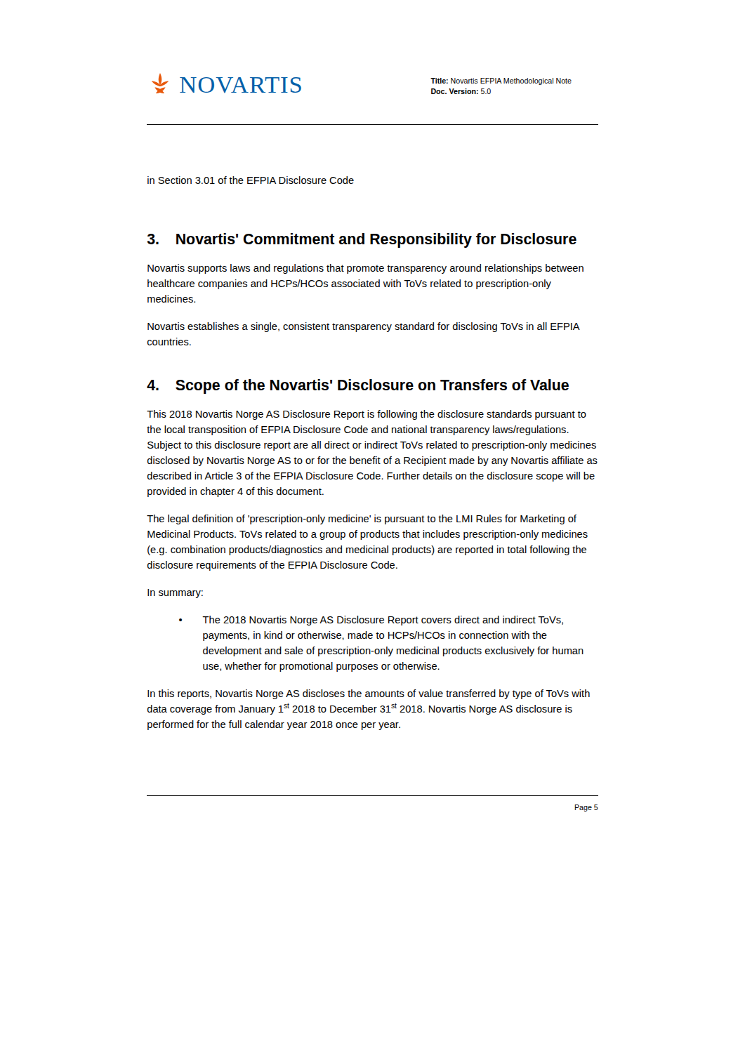NOVARTIS
Title: Novartis EFPIA Methodological Note
Doc. Version: 5.0
in Section 3.01 of the EFPIA Disclosure Code
3. Novartis' Commitment and Responsibility for Disclosure
Novartis supports laws and regulations that promote transparency around relationships between healthcare companies and HCPs/HCOs associated with ToVs related to prescription-only medicines.
Novartis establishes a single, consistent transparency standard for disclosing ToVs in all EFPIA countries.
4. Scope of the Novartis' Disclosure on Transfers of Value
This 2018 Novartis Norge AS Disclosure Report is following the disclosure standards pursuant to the local transposition of EFPIA Disclosure Code and national transparency laws/regulations. Subject to this disclosure report are all direct or indirect ToVs related to prescription-only medicines disclosed by Novartis Norge AS to or for the benefit of a Recipient made by any Novartis affiliate as described in Article 3 of the EFPIA Disclosure Code. Further details on the disclosure scope will be provided in chapter 4 of this document.
The legal definition of 'prescription-only medicine' is pursuant to the LMI Rules for Marketing of Medicinal Products. ToVs related to a group of products that includes prescription-only medicines (e.g. combination products/diagnostics and medicinal products) are reported in total following the disclosure requirements of the EFPIA Disclosure Code.
In summary:
• The 2018 Novartis Norge AS Disclosure Report covers direct and indirect ToVs, payments, in kind or otherwise, made to HCPs/HCOs in connection with the development and sale of prescription-only medicinal products exclusively for human use, whether for promotional purposes or otherwise.
In this reports, Novartis Norge AS discloses the amounts of value transferred by type of ToVs with data coverage from January 1st 2018 to December 31st 2018. Novartis Norge AS disclosure is performed for the full calendar year 2018 once per year.
Page 5